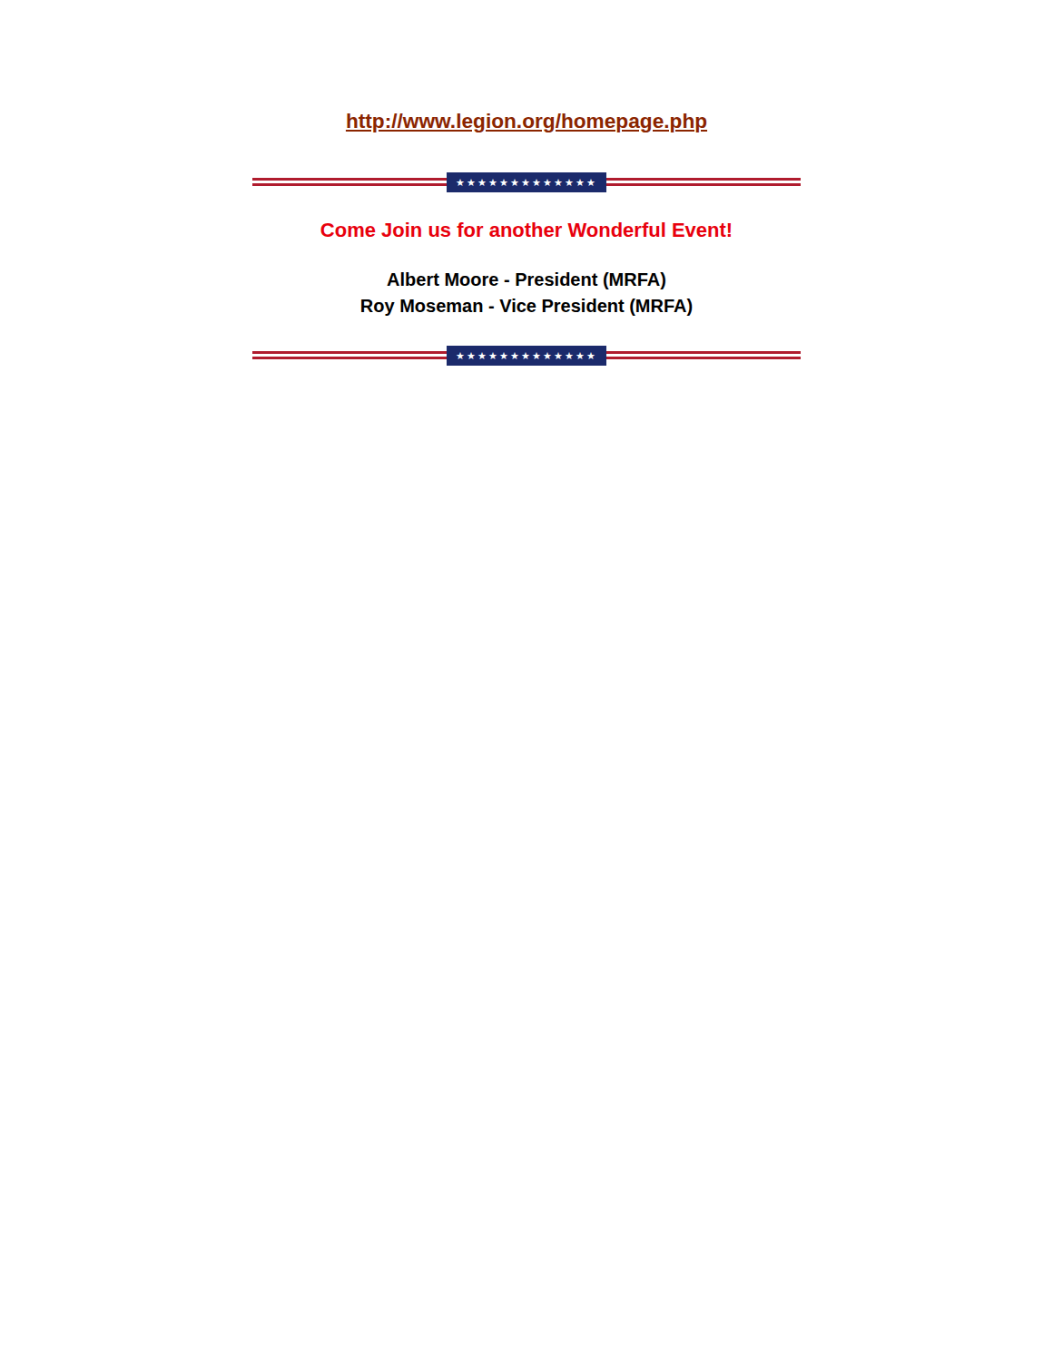http://www.legion.org/homepage.php
★★★★★★★★★★★★★
Come Join us for another Wonderful Event!
Albert Moore - President (MRFA)
Roy Moseman - Vice President (MRFA)
★★★★★★★★★★★★★